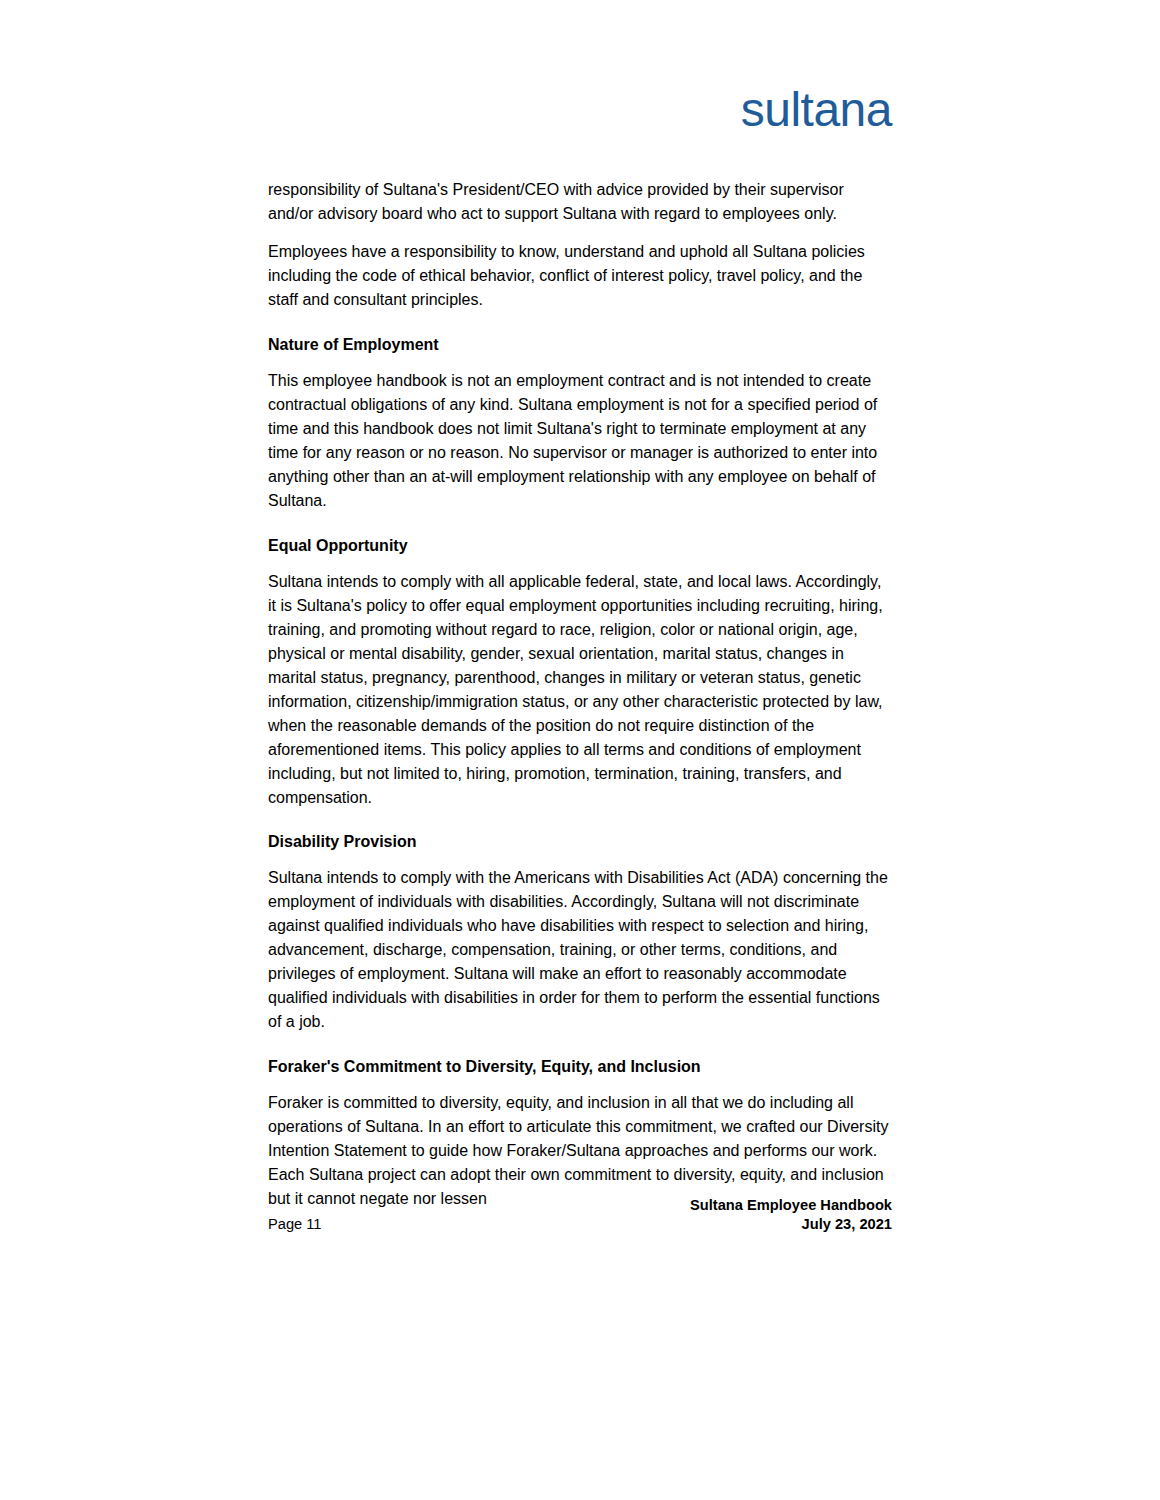sultana
responsibility of Sultana's President/CEO with advice provided by their supervisor and/or advisory board who act to support Sultana with regard to employees only.
Employees have a responsibility to know, understand and uphold all Sultana policies including the code of ethical behavior, conflict of interest policy, travel policy, and the staff and consultant principles.
Nature of Employment
This employee handbook is not an employment contract and is not intended to create contractual obligations of any kind. Sultana employment is not for a specified period of time and this handbook does not limit Sultana's right to terminate employment at any time for any reason or no reason. No supervisor or manager is authorized to enter into anything other than an at-will employment relationship with any employee on behalf of Sultana.
Equal Opportunity
Sultana intends to comply with all applicable federal, state, and local laws. Accordingly, it is Sultana's policy to offer equal employment opportunities including recruiting, hiring, training, and promoting without regard to race, religion, color or national origin, age, physical or mental disability, gender, sexual orientation, marital status, changes in marital status, pregnancy, parenthood, changes in military or veteran status, genetic information, citizenship/immigration status, or any other characteristic protected by law, when the reasonable demands of the position do not require distinction of the aforementioned items. This policy applies to all terms and conditions of employment including, but not limited to, hiring, promotion, termination, training, transfers, and compensation.
Disability Provision
Sultana intends to comply with the Americans with Disabilities Act (ADA) concerning the employment of individuals with disabilities. Accordingly, Sultana will not discriminate against qualified individuals who have disabilities with respect to selection and hiring, advancement, discharge, compensation, training, or other terms, conditions, and privileges of employment. Sultana will make an effort to reasonably accommodate qualified individuals with disabilities in order for them to perform the essential functions of a job.
Foraker's Commitment to Diversity, Equity, and Inclusion
Foraker is committed to diversity, equity, and inclusion in all that we do including all operations of Sultana. In an effort to articulate this commitment, we crafted our Diversity Intention Statement to guide how Foraker/Sultana approaches and performs our work. Each Sultana project can adopt their own commitment to diversity, equity, and inclusion but it cannot negate nor lessen
Page 11
Sultana Employee Handbook
July 23, 2021